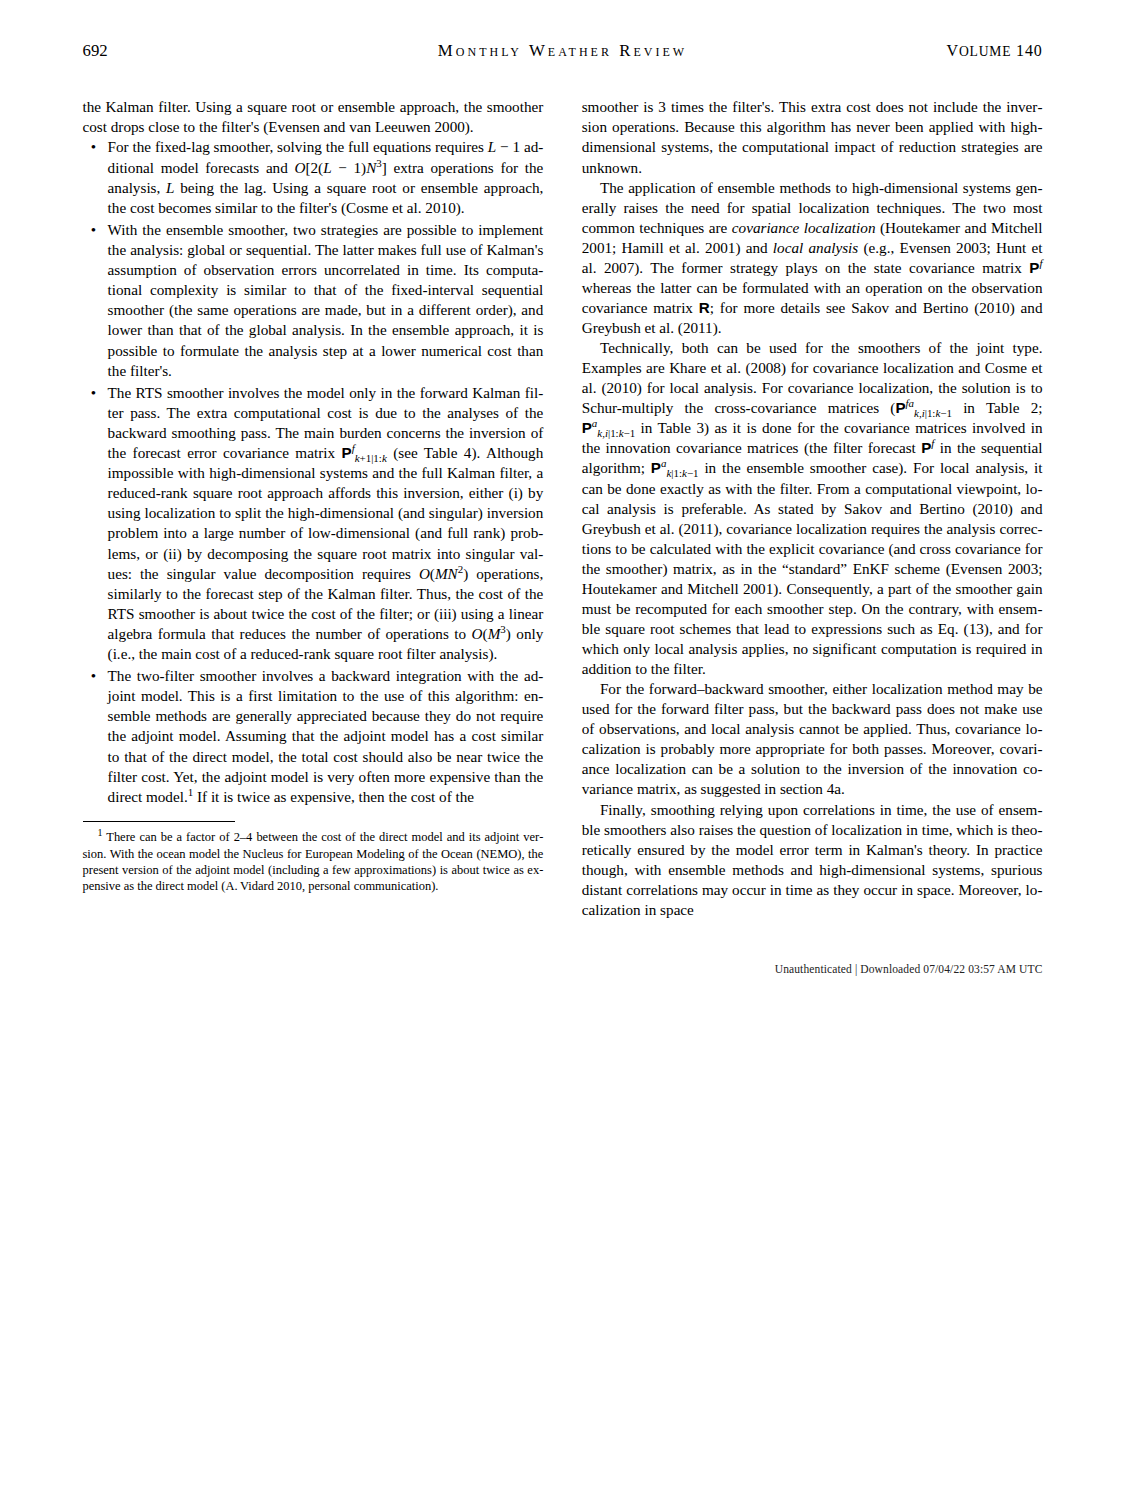692
Monthly Weather Review
VOLUME 140
the Kalman filter. Using a square root or ensemble approach, the smoother cost drops close to the filter's (Evensen and van Leeuwen 2000).
For the fixed-lag smoother, solving the full equations requires L − 1 additional model forecasts and O[2(L − 1)N3] extra operations for the analysis, L being the lag. Using a square root or ensemble approach, the cost becomes similar to the filter's (Cosme et al. 2010).
With the ensemble smoother, two strategies are possible to implement the analysis: global or sequential. The latter makes full use of Kalman's assumption of observation errors uncorrelated in time. Its computational complexity is similar to that of the fixed-interval sequential smoother (the same operations are made, but in a different order), and lower than that of the global analysis. In the ensemble approach, it is possible to formulate the analysis step at a lower numerical cost than the filter's.
The RTS smoother involves the model only in the forward Kalman filter pass. The extra computational cost is due to the analyses of the backward smoothing pass. The main burden concerns the inversion of the forecast error covariance matrix Pfk+1|1:k (see Table 4). Although impossible with high-dimensional systems and the full Kalman filter, a reduced-rank square root approach affords this inversion, either (i) by using localization to split the high-dimensional (and singular) inversion problem into a large number of low-dimensional (and full rank) problems, or (ii) by decomposing the square root matrix into singular values: the singular value decomposition requires O(MN2) operations, similarly to the forecast step of the Kalman filter. Thus, the cost of the RTS smoother is about twice the cost of the filter; or (iii) using a linear algebra formula that reduces the number of operations to O(M3) only (i.e., the main cost of a reduced-rank square root filter analysis).
The two-filter smoother involves a backward integration with the adjoint model. This is a first limitation to the use of this algorithm: ensemble methods are generally appreciated because they do not require the adjoint model. Assuming that the adjoint model has a cost similar to that of the direct model, the total cost should also be near twice the filter cost. Yet, the adjoint model is very often more expensive than the direct model.1 If it is twice as expensive, then the cost of the
1 There can be a factor of 2–4 between the cost of the direct model and its adjoint version. With the ocean model the Nucleus for European Modeling of the Ocean (NEMO), the present version of the adjoint model (including a few approximations) is about twice as expensive as the direct model (A. Vidard 2010, personal communication).
smoother is 3 times the filter's. This extra cost does not include the inversion operations. Because this algorithm has never been applied with high-dimensional systems, the computational impact of reduction strategies are unknown.
The application of ensemble methods to high-dimensional systems generally raises the need for spatial localization techniques. The two most common techniques are covariance localization (Houtekamer and Mitchell 2001; Hamill et al. 2001) and local analysis (e.g., Evensen 2003; Hunt et al. 2007). The former strategy plays on the state covariance matrix Pf whereas the latter can be formulated with an operation on the observation covariance matrix R; for more details see Sakov and Bertino (2010) and Greybush et al. (2011).
Technically, both can be used for the smoothers of the joint type. Examples are Khare et al. (2008) for covariance localization and Cosme et al. (2010) for local analysis. For covariance localization, the solution is to Schur-multiply the cross-covariance matrices (Pfak,i|1:k−1 in Table 2; Pak,i|1:k−1 in Table 3) as it is done for the covariance matrices involved in the innovation covariance matrices (the filter forecast Pf in the sequential algorithm; Pak|1:k−1 in the ensemble smoother case). For local analysis, it can be done exactly as with the filter. From a computational viewpoint, local analysis is preferable. As stated by Sakov and Bertino (2010) and Greybush et al. (2011), covariance localization requires the analysis corrections to be calculated with the explicit covariance (and cross covariance for the smoother) matrix, as in the “standard” EnKF scheme (Evensen 2003; Houtekamer and Mitchell 2001). Consequently, a part of the smoother gain must be recomputed for each smoother step. On the contrary, with ensemble square root schemes that lead to expressions such as Eq. (13), and for which only local analysis applies, no significant computation is required in addition to the filter.
For the forward–backward smoother, either localization method may be used for the forward filter pass, but the backward pass does not make use of observations, and local analysis cannot be applied. Thus, covariance localization is probably more appropriate for both passes. Moreover, covariance localization can be a solution to the inversion of the innovation covariance matrix, as suggested in section 4a.
Finally, smoothing relying upon correlations in time, the use of ensemble smoothers also raises the question of localization in time, which is theoretically ensured by the model error term in Kalman's theory. In practice though, with ensemble methods and high-dimensional systems, spurious distant correlations may occur in time as they occur in space. Moreover, localization in space
Unauthenticated | Downloaded 07/04/22 03:57 AM UTC